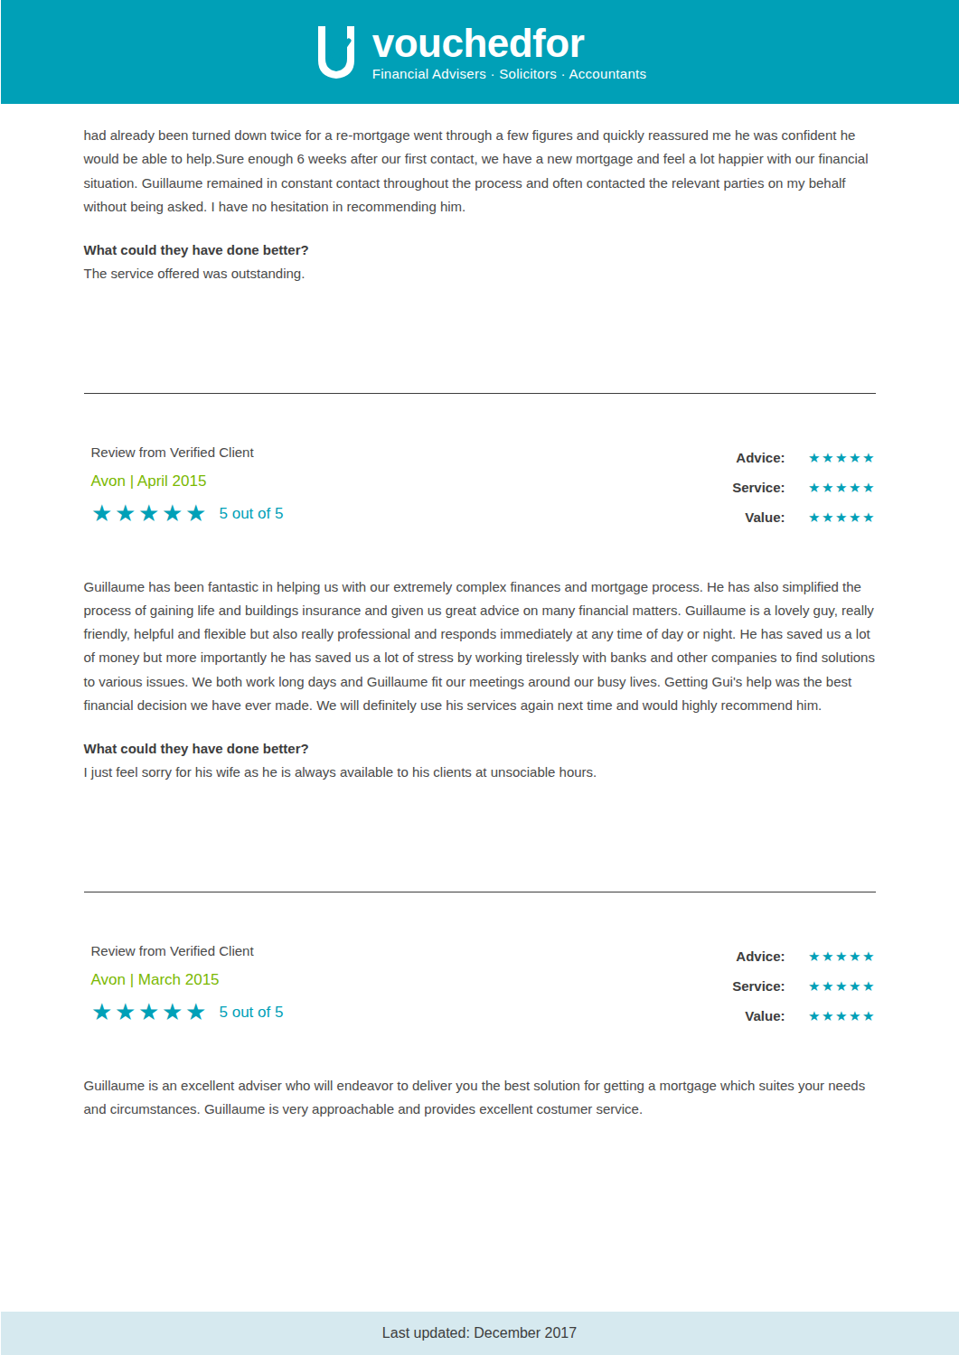vouchedfor
Financial Advisers · Solicitors · Accountants
had already been turned down twice for a re-mortgage went through a few figures and quickly reassured me he was confident he would be able to help.Sure enough 6 weeks after our first contact, we have a new mortgage and feel a lot happier with our financial situation. Guillaume remained in constant contact throughout the process and often contacted the relevant parties on my behalf without being asked. I have no hesitation in recommending him.
What could they have done better?
The service offered was outstanding.
Review from Verified Client
Avon | April 2015
★★★★★ 5 out of 5
Advice:★★★★★
Service:★★★★★
Value:★★★★★
Guillaume has been fantastic in helping us with our extremely complex finances and mortgage process. He has also simplified the process of gaining life and buildings insurance and given us great advice on many financial matters. Guillaume is a lovely guy, really friendly, helpful and flexible but also really professional and responds immediately at any time of day or night. He has saved us a lot of money but more importantly he has saved us a lot of stress by working tirelessly with banks and other companies to find solutions to various issues. We both work long days and Guillaume fit our meetings around our busy lives. Getting Gui's help was the best financial decision we have ever made. We will definitely use his services again next time and would highly recommend him.
What could they have done better?
I just feel sorry for his wife as he is always available to his clients at unsociable hours.
Review from Verified Client
Avon | March 2015
★★★★★ 5 out of 5
Advice:★★★★★
Service:★★★★★
Value:★★★★★
Guillaume is an excellent adviser who will endeavor to deliver you the best solution for getting a mortgage which suites your needs and circumstances. Guillaume is very approachable and provides excellent costumer service.
Last updated: December 2017